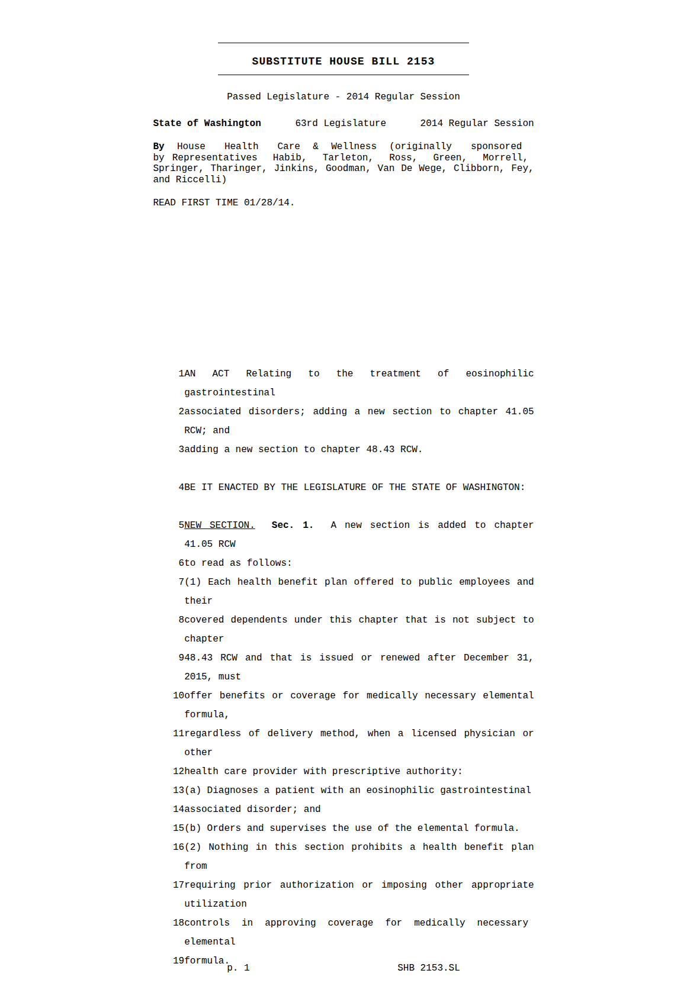SUBSTITUTE HOUSE BILL 2153
Passed Legislature - 2014 Regular Session
State of Washington 63rd Legislature 2014 Regular Session
By House Health Care & Wellness (originally sponsored by Representatives Habib, Tarleton, Ross, Green, Morrell, Springer, Tharinger, Jinkins, Goodman, Van De Wege, Clibborn, Fey, and Riccelli)
READ FIRST TIME 01/28/14.
| 1 | AN ACT Relating to the treatment of eosinophilic gastrointestinal |
| 2 | associated disorders; adding a new section to chapter 41.05 RCW; and |
| 3 | adding a new section to chapter 48.43 RCW. |
| 4 | BE IT ENACTED BY THE LEGISLATURE OF THE STATE OF WASHINGTON: |
| 5 | NEW SECTION. Sec. 1. A new section is added to chapter 41.05 RCW |
| 6 | to read as follows: |
| 7 | (1) Each health benefit plan offered to public employees and their |
| 8 | covered dependents under this chapter that is not subject to chapter |
| 9 | 48.43 RCW and that is issued or renewed after December 31, 2015, must |
| 10 | offer benefits or coverage for medically necessary elemental formula, |
| 11 | regardless of delivery method, when a licensed physician or other |
| 12 | health care provider with prescriptive authority: |
| 13 | (a) Diagnoses a patient with an eosinophilic gastrointestinal |
| 14 | associated disorder; and |
| 15 | (b) Orders and supervises the use of the elemental formula. |
| 16 | (2) Nothing in this section prohibits a health benefit plan from |
| 17 | requiring prior authorization or imposing other appropriate utilization |
| 18 | controls in approving coverage for medically necessary elemental |
| 19 | formula. |
p. 1 SHB 2153.SL